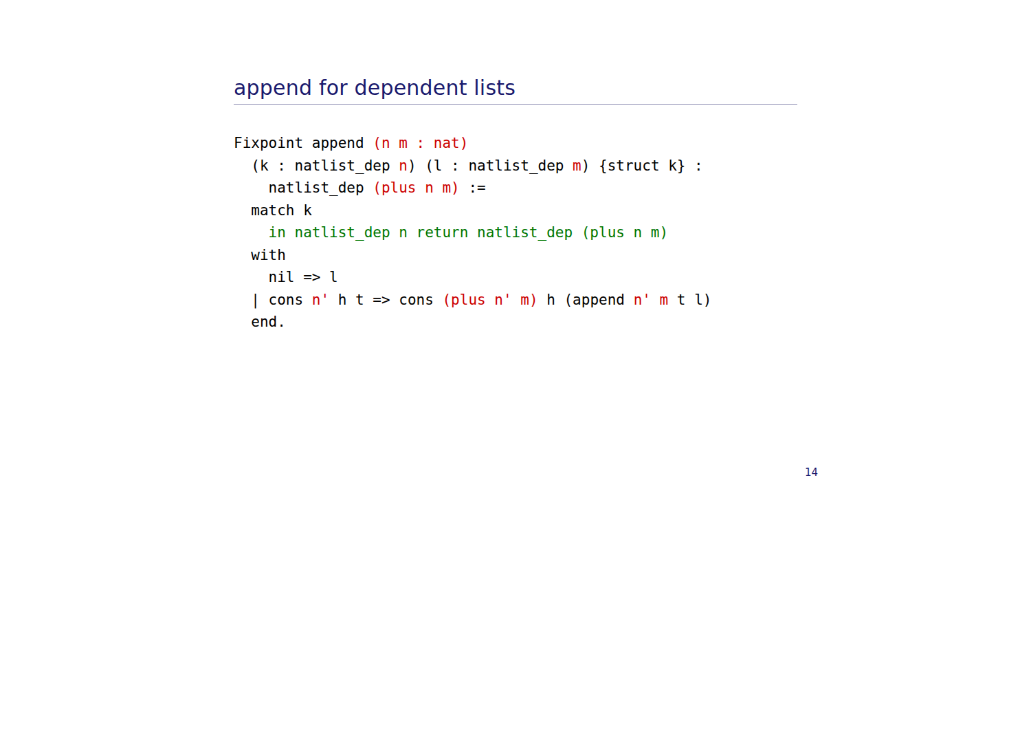append for dependent lists
Fixpoint append (n m : nat)
  (k : natlist_dep n) (l : natlist_dep m) {struct k} :
    natlist_dep (plus n m) :=
  match k
    in natlist_dep n return natlist_dep (plus n m)
  with
    nil => l
  | cons n' h t => cons (plus n' m) h (append n' m t l)
  end.
14